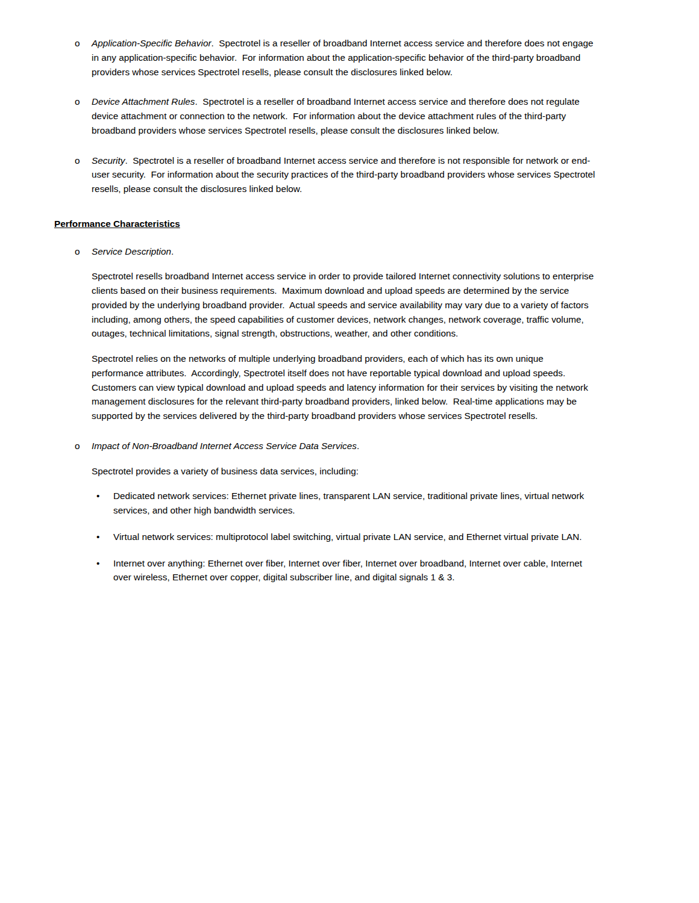Application-Specific Behavior. Spectrotel is a reseller of broadband Internet access service and therefore does not engage in any application-specific behavior. For information about the application-specific behavior of the third-party broadband providers whose services Spectrotel resells, please consult the disclosures linked below.
Device Attachment Rules. Spectrotel is a reseller of broadband Internet access service and therefore does not regulate device attachment or connection to the network. For information about the device attachment rules of the third-party broadband providers whose services Spectrotel resells, please consult the disclosures linked below.
Security. Spectrotel is a reseller of broadband Internet access service and therefore is not responsible for network or end-user security. For information about the security practices of the third-party broadband providers whose services Spectrotel resells, please consult the disclosures linked below.
Performance Characteristics
Service Description.
Spectrotel resells broadband Internet access service in order to provide tailored Internet connectivity solutions to enterprise clients based on their business requirements. Maximum download and upload speeds are determined by the service provided by the underlying broadband provider. Actual speeds and service availability may vary due to a variety of factors including, among others, the speed capabilities of customer devices, network changes, network coverage, traffic volume, outages, technical limitations, signal strength, obstructions, weather, and other conditions.
Spectrotel relies on the networks of multiple underlying broadband providers, each of which has its own unique performance attributes. Accordingly, Spectrotel itself does not have reportable typical download and upload speeds. Customers can view typical download and upload speeds and latency information for their services by visiting the network management disclosures for the relevant third-party broadband providers, linked below. Real-time applications may be supported by the services delivered by the third-party broadband providers whose services Spectrotel resells.
Impact of Non-Broadband Internet Access Service Data Services.
Spectrotel provides a variety of business data services, including:
Dedicated network services: Ethernet private lines, transparent LAN service, traditional private lines, virtual network services, and other high bandwidth services.
Virtual network services: multiprotocol label switching, virtual private LAN service, and Ethernet virtual private LAN.
Internet over anything: Ethernet over fiber, Internet over fiber, Internet over broadband, Internet over cable, Internet over wireless, Ethernet over copper, digital subscriber line, and digital signals 1 & 3.